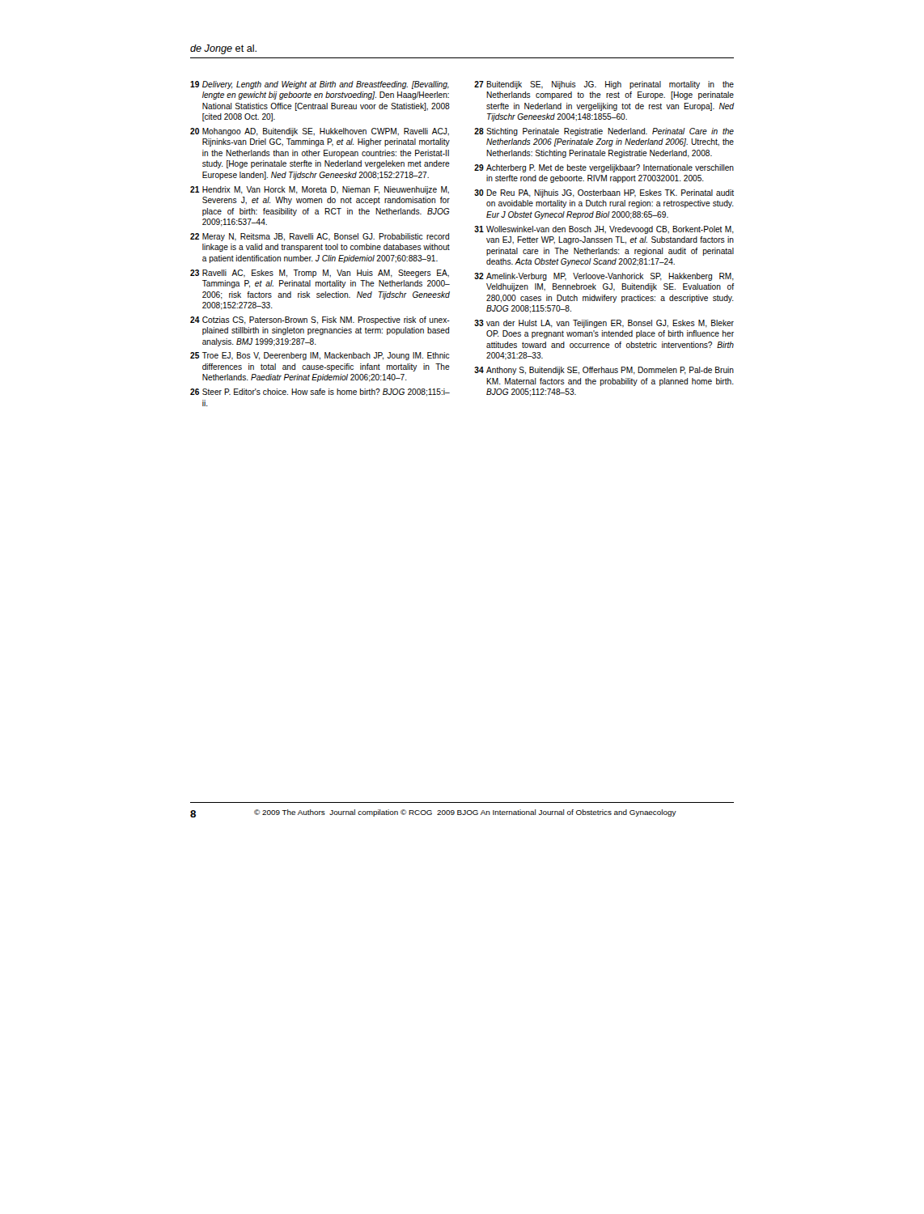de Jonge et al.
19 Delivery, Length and Weight at Birth and Breastfeeding. [Bevalling, lengte en gewicht bij geboorte en borstvoeding]. Den Haag/Heerlen: National Statistics Office [Centraal Bureau voor de Statistiek], 2008 [cited 2008 Oct. 20].
20 Mohangoo AD, Buitendijk SE, Hukkelhoven CWPM, Ravelli ACJ, Rijninks-van Driel GC, Tamminga P, et al. Higher perinatal mortality in the Netherlands than in other European countries: the Peristat-II study. [Hoge perinatale sterfte in Nederland vergeleken met andere Europese landen]. Ned Tijdschr Geneeskd 2008;152:2718–27.
21 Hendrix M, Van Horck M, Moreta D, Nieman F, Nieuwenhuijze M, Severens J, et al. Why women do not accept randomisation for place of birth: feasibility of a RCT in the Netherlands. BJOG 2009;116:537–44.
22 Meray N, Reitsma JB, Ravelli AC, Bonsel GJ. Probabilistic record linkage is a valid and transparent tool to combine databases without a patient identification number. J Clin Epidemiol 2007;60:883–91.
23 Ravelli AC, Eskes M, Tromp M, Van Huis AM, Steegers EA, Tamminga P, et al. Perinatal mortality in The Netherlands 2000–2006; risk factors and risk selection. Ned Tijdschr Geneeskd 2008;152:2728–33.
24 Cotzias CS, Paterson-Brown S, Fisk NM. Prospective risk of unexplained stillbirth in singleton pregnancies at term: population based analysis. BMJ 1999;319:287–8.
25 Troe EJ, Bos V, Deerenberg IM, Mackenbach JP, Joung IM. Ethnic differences in total and cause-specific infant mortality in The Netherlands. Paediatr Perinat Epidemiol 2006;20:140–7.
26 Steer P. Editor's choice. How safe is home birth? BJOG 2008;115:i–ii.
27 Buitendijk SE, Nijhuis JG. High perinatal mortality in the Netherlands compared to the rest of Europe. [Hoge perinatale sterfte in Nederland in vergelijking tot de rest van Europa]. Ned Tijdschr Geneeskd 2004;148:1855–60.
28 Stichting Perinatale Registratie Nederland. Perinatal Care in the Netherlands 2006 [Perinatale Zorg in Nederland 2006]. Utrecht, the Netherlands: Stichting Perinatale Registratie Nederland, 2008.
29 Achterberg P. Met de beste vergelijkbaar? Internationale verschillen in sterfte rond de geboorte. RIVM rapport 270032001. 2005.
30 De Reu PA, Nijhuis JG, Oosterbaan HP, Eskes TK. Perinatal audit on avoidable mortality in a Dutch rural region: a retrospective study. Eur J Obstet Gynecol Reprod Biol 2000;88:65–69.
31 Wolleswinkel-van den Bosch JH, Vredevoogd CB, Borkent-Polet M, van EJ, Fetter WP, Lagro-Janssen TL, et al. Substandard factors in perinatal care in The Netherlands: a regional audit of perinatal deaths. Acta Obstet Gynecol Scand 2002;81:17–24.
32 Amelink-Verburg MP, Verloove-Vanhorick SP, Hakkenberg RM, Veldhuijzen IM, Bennebroek GJ, Buitendijk SE. Evaluation of 280,000 cases in Dutch midwifery practices: a descriptive study. BJOG 2008;115:570–8.
33van der Hulst LA, van Teijlingen ER, Bonsel GJ, Eskes M, Bleker OP. Does a pregnant woman's intended place of birth influence her attitudes toward and occurrence of obstetric interventions? Birth 2004;31:28–33.
34 Anthony S, Buitendijk SE, Offerhaus PM, Dommelen P, Pal-de Bruin KM. Maternal factors and the probability of a planned home birth. BJOG 2005;112:748–53.
8 © 2009 The Authors Journal compilation © RCOG 2009 BJOG An International Journal of Obstetrics and Gynaecology